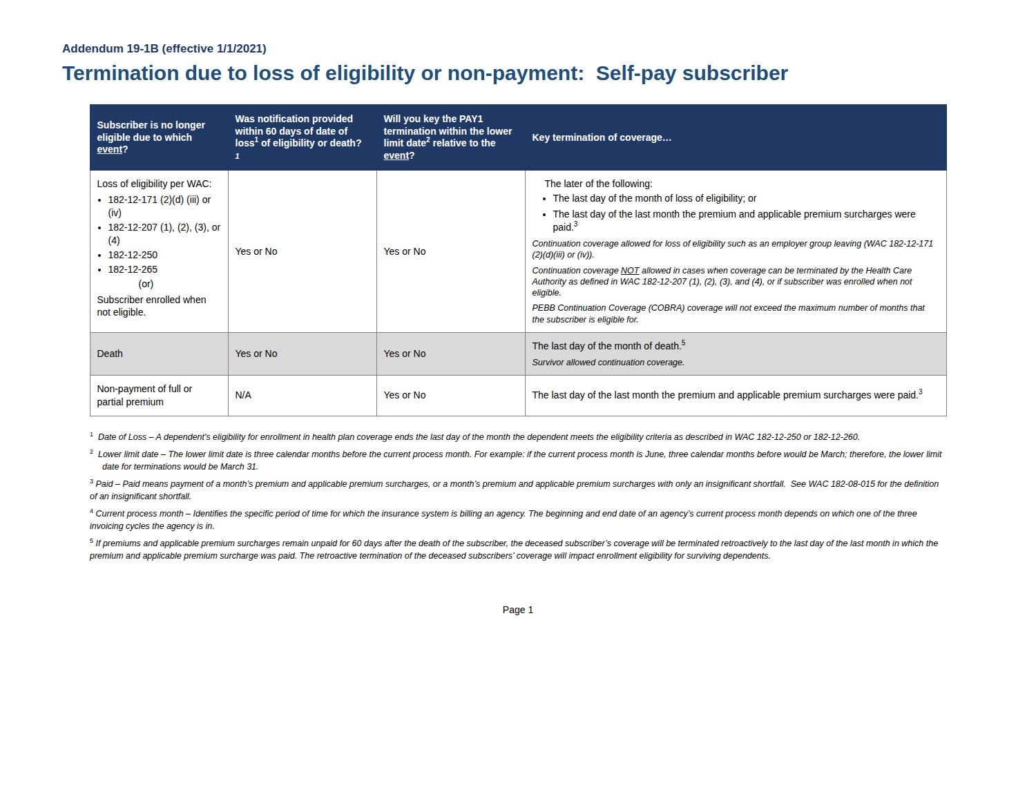Addendum 19-1B (effective 1/1/2021)
Termination due to loss of eligibility or non-payment: Self-pay subscriber
| Subscriber is no longer eligible due to which event ? | Was notification provided within 60 days of date of loss 1 of eligibility or death? 1 | Will you key the PAY1 termination within the lower limit date 2 relative to the event ? | Key termination of coverage… |
| --- | --- | --- | --- |
| Loss of eligibility per WAC: 182-12-171 (2)(d) (iii) or (iv) 182-12-207 (1), (2), (3), or (4) 182-12-250 182-12-265 (or) Subscriber enrolled when not eligible. | Yes or No | Yes or No | The later of the following: The last day of the month of loss of eligibility; or The last day of the last month the premium and applicable premium surcharges were paid. 3 Continuation coverage allowed for loss of eligibility such as an employer group leaving (WAC 182-12-171 (2)(d)(iii) or (iv)). Continuation coverage NOT allowed in cases when coverage can be terminated by the Health Care Authority as defined in WAC 182-12-207 (1), (2), (3), and (4), or if subscriber was enrolled when not eligible. PEBB Continuation Coverage (COBRA) coverage will not exceed the maximum number of months that the subscriber is eligible for. |
| Death | Yes or No | Yes or No | The last day of the month of death. 5 Survivor allowed continuation coverage. |
| Non-payment of full or partial premium | N/A | Yes or No | The last day of the last month the premium and applicable premium surcharges were paid. 3 |
1 Date of Loss – A dependent's eligibility for enrollment in health plan coverage ends the last day of the month the dependent meets the eligibility criteria as described in WAC 182-12-250 or 182-12-260.
2 Lower limit date – The lower limit date is three calendar months before the current process month. For example: if the current process month is June, three calendar months before would be March; therefore, the lower limit date for terminations would be March 31.
3 Paid – Paid means payment of a month’s premium and applicable premium surcharges, or a month’s premium and applicable premium surcharges with only an insignificant shortfall. See WAC 182-08-015 for the definition of an insignificant shortfall.
4 Current process month – Identifies the specific period of time for which the insurance system is billing an agency. The beginning and end date of an agency’s current process month depends on which one of the three invoicing cycles the agency is in.
5 If premiums and applicable premium surcharges remain unpaid for 60 days after the death of the subscriber, the deceased subscriber’s coverage will be terminated retroactively to the last day of the last month in which the premium and applicable premium surcharge was paid. The retroactive termination of the deceased subscribers’ coverage will impact enrollment eligibility for surviving dependents.
Page 1